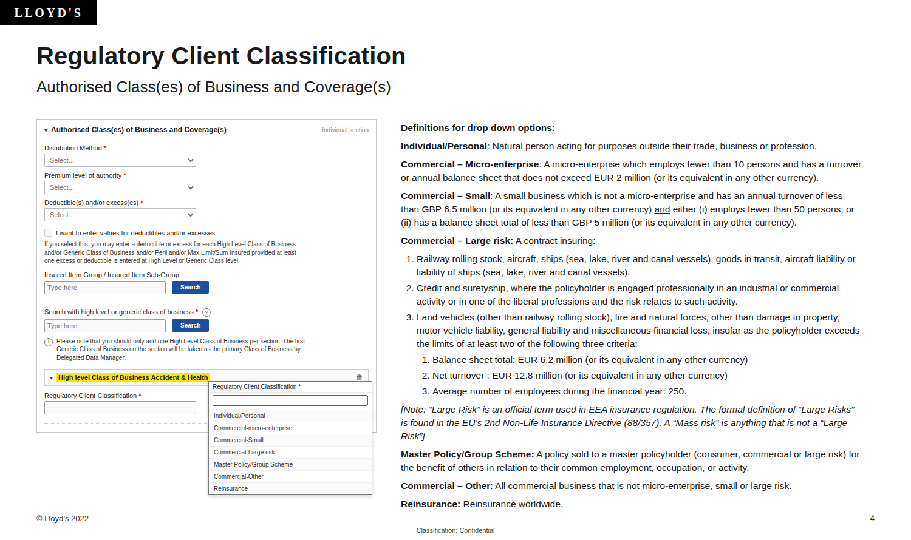LLOYD'S
Regulatory Client Classification
Authorised Class(es) of Business and Coverage(s)
▾ Authorised Class(es) of Business and Coverage(s)
Individual section
Distribution Method * Select... Premium level of authority * Select... Deductible(s) and/or excess(es) * Select...
I want to enter values for deductibles and/or excesses.
If you select this, you may enter a deductible or excess for each High Level Class of Business and/or Generic Class of Business and/or Peril and/or Max Limit/Sum Insured provided at least one excess or deductible is entered at High Level or Generic Class level.
Insured Item Group / Insured Item Sub-Group
Search
Search with high level or generic class of business * ?
Search
i Please note that you should only add one High Level Class of Business per section. The first Generic Class of Business on the section will be taken as the primary Class of Business by Delegated Data Manager.
▾ High level Class of Business Accident & Health
🗑
Regulatory Client Classification *
Regulatory Client Classification *
Individual/Personal
Commercial-micro-enterprise
Commercial-Small
Commercial-Large risk
Master Policy/Group Scheme
Commercial-Other
Reinsurance
Definitions for drop down options:
Individual/Personal: Natural person acting for purposes outside their trade, business or profession.
Commercial – Micro-enterprise: A micro-enterprise which employs fewer than 10 persons and has a turnover or annual balance sheet that does not exceed EUR 2 million (or its equivalent in any other currency).
Commercial – Small: A small business which is not a micro-enterprise and has an annual turnover of less than GBP 6.5 million (or its equivalent in any other currency) and either (i) employs fewer than 50 persons; or (ii) has a balance sheet total of less than GBP 5 million (or its equivalent in any other currency).
Commercial – Large risk: A contract insuring:
Railway rolling stock, aircraft, ships (sea, lake, river and canal vessels), goods in transit, aircraft liability or liability of ships (sea, lake, river and canal vessels).
Credit and suretyship, where the policyholder is engaged professionally in an industrial or commercial activity or in one of the liberal professions and the risk relates to such activity.
Land vehicles (other than railway rolling stock), fire and natural forces, other than damage to property, motor vehicle liability, general liability and miscellaneous financial loss, insofar as the policyholder exceeds the limits of at least two of the following three criteria:
Balance sheet total: EUR 6.2 million (or its equivalent in any other currency)
Net turnover : EUR 12.8 million (or its equivalent in any other currency)
Average number of employees during the financial year: 250.
[Note: “Large Risk” is an official term used in EEA insurance regulation. The formal definition of “Large Risks” is found in the EU’s 2nd Non-Life Insurance Directive (88/357). A “Mass risk” is anything that is not a “Large Risk”]
Master Policy/Group Scheme: A policy sold to a master policyholder (consumer, commercial or large risk) for the benefit of others in relation to their common employment, occupation, or activity.
Commercial – Other: All commercial business that is not micro-enterprise, small or large risk.
Reinsurance: Reinsurance worldwide.
© Lloyd’s 2022
4
Classification: Confidential